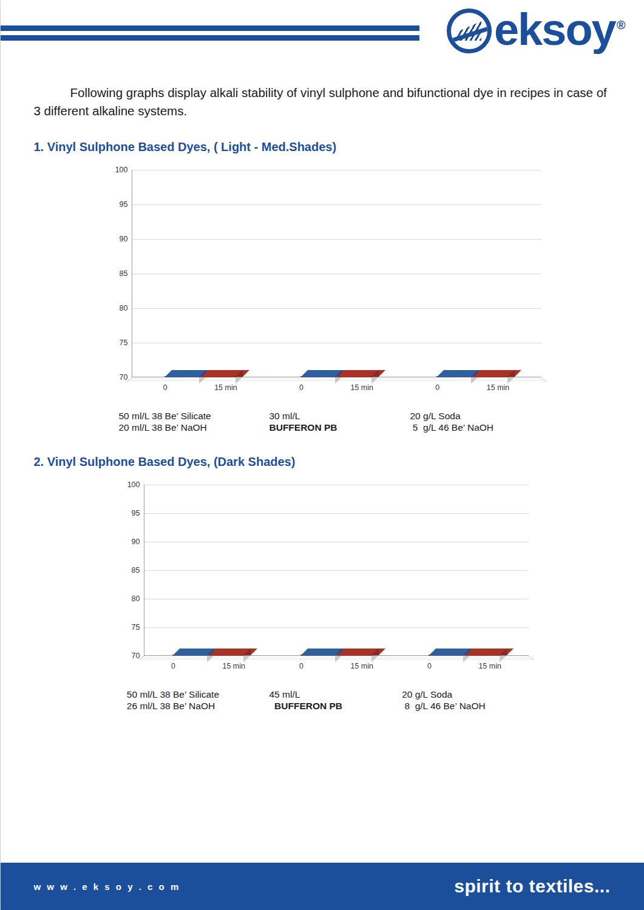eksoy®
Following graphs display alkali stability of vinyl sulphone and bifunctional dye in recipes in case of 3 different alkaline systems.
1. Vinyl Sulphone Based Dyes, ( Light - Med.Shades)
100
95
90
85
80
75
70
015 min
015 min
015 min
50 ml/L 38 Be’ Silicate
20 ml/L 38 Be’ NaOH
30 ml/L
BUFFERON PB
20 g/L Soda
5 g/L 46 Be’ NaOH
2. Vinyl Sulphone Based Dyes, (Dark Shades)
100
95
90
85
80
75
70
015 min
015 min
015 min
50 ml/L 38 Be’ Silicate
26 ml/L 38 Be’ NaOH
45 ml/L
BUFFERON PB
20 g/L Soda
8 g/L 46 Be’ NaOH
w w w . e k s o y . c o m
spirit to textiles...